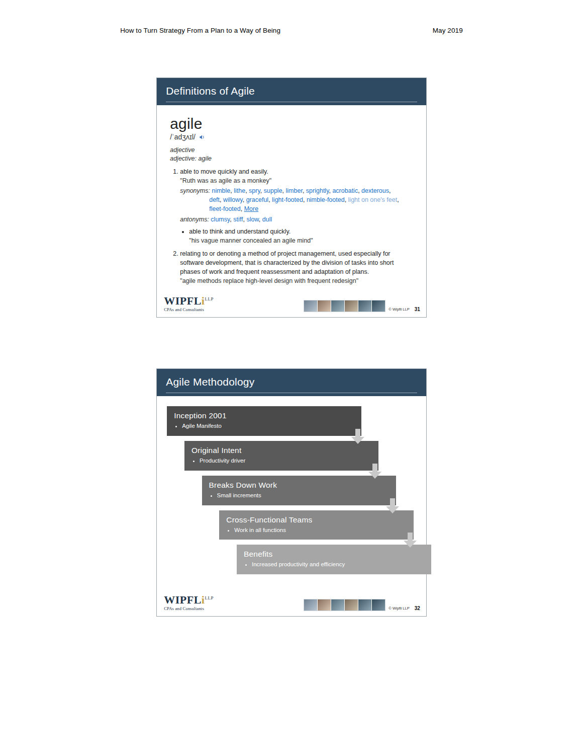How to Turn Strategy From a Plan to a Way of Being
May 2019
Definitions of Agile
agile
/ˈadʒʌɪl/
adjective
adjective: agile
able to move quickly and easily.
"Ruth was as agile as a monkey"
synonyms: nimble, lithe, spry, supple, limber, sprightly, acrobatic, dexterous,
deft, willowy, graceful, light-footed, nimble-footed, light on one's feet,
fleet-footed, More
antonyms: clumsy, stiff, slow, dull
able to think and understand quickly.
"his vague manner concealed an agile mind"
relating to or denoting a method of project management, used especially for software development, that is characterized by the division of tasks into short phases of work and frequent reassessment and adaptation of plans.
"agile methods replace high-level design with frequent redesign"
WIPFLiLLP
CPAs and Consultants
© Wipfli LLP
31
Agile Methodology
Inception 2001
Agile Manifesto
Original Intent
Productivity driver
Breaks Down Work
Small increments
Cross-Functional Teams
Work in all functions
Benefits
Increased productivity and efficiency
WIPFLiLLP
CPAs and Consultants
© Wipfli LLP
32